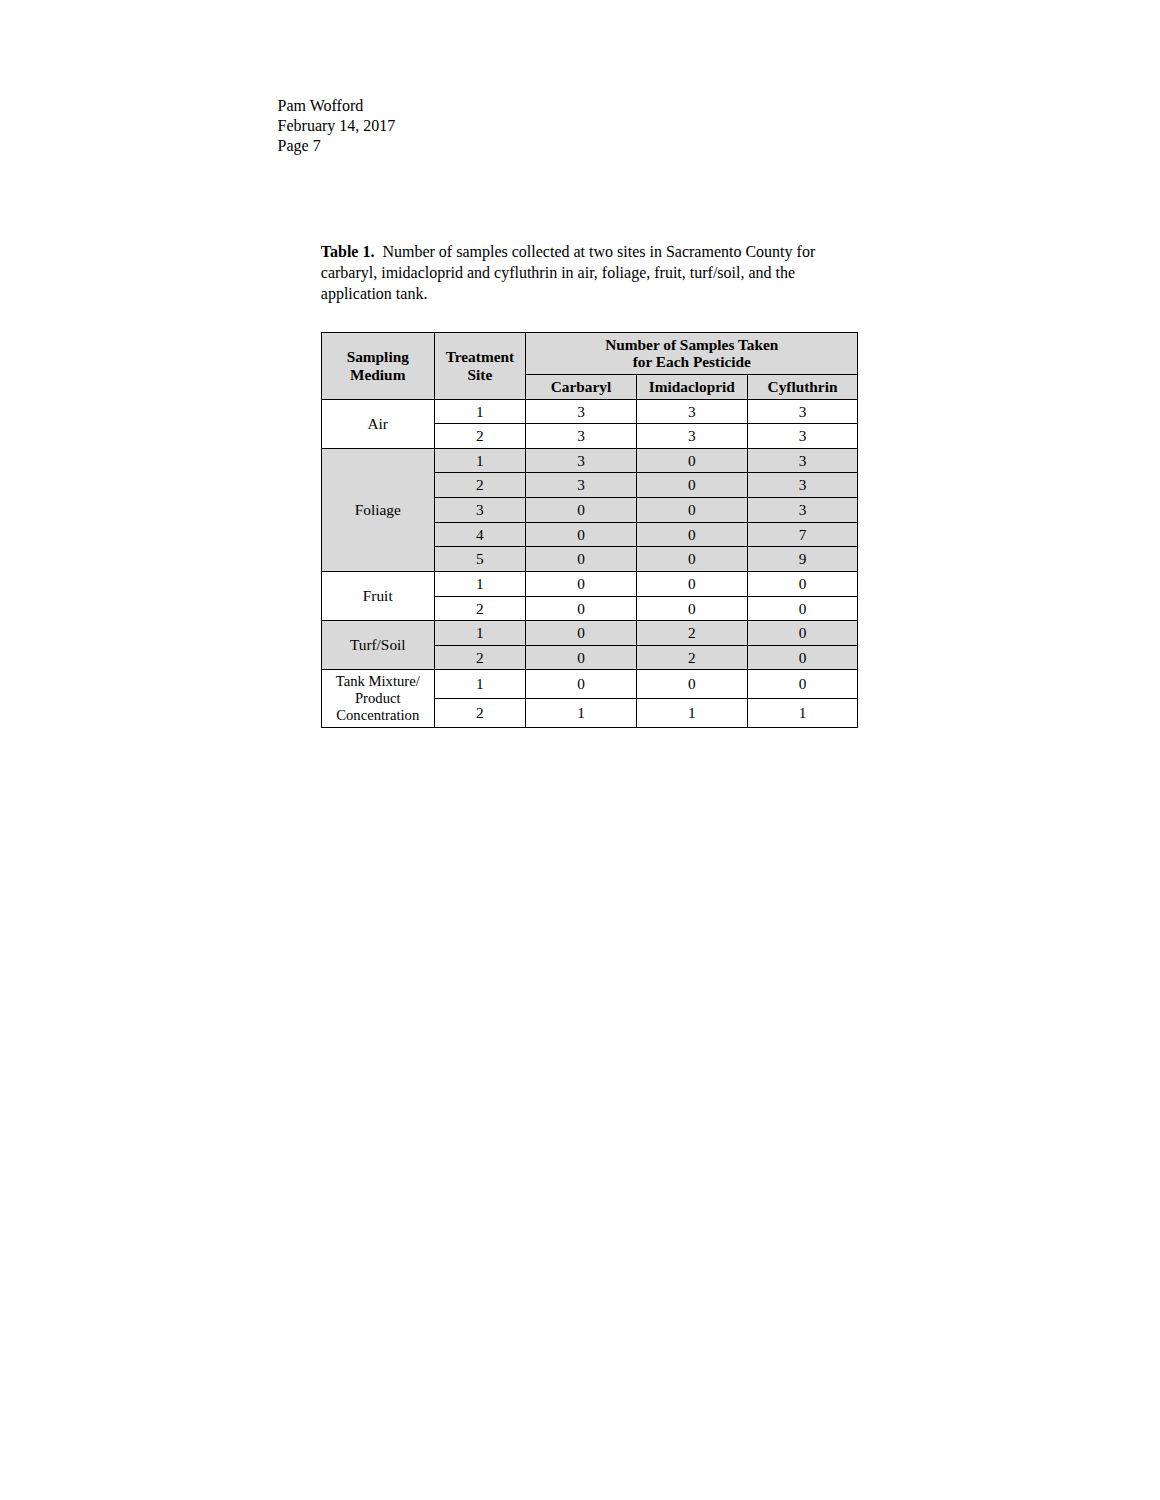Pam Wofford
February 14, 2017
Page 7
Table 1. Number of samples collected at two sites in Sacramento County for carbaryl, imidacloprid and cyfluthrin in air, foliage, fruit, turf/soil, and the application tank.
| Sampling Medium | Treatment Site | Number of Samples Taken for Each Pesticide |
| --- | --- | --- |
| Carbaryl | Imidacloprid | Cyfluthrin |
| Air | 1 | 3 | 3 | 3 |
| 2 | 3 | 3 | 3 |
| Foliage | 1 | 3 | 0 | 3 |
| 2 | 3 | 0 | 3 |
| 3 | 0 | 0 | 3 |
| 4 | 0 | 0 | 7 |
| 5 | 0 | 0 | 9 |
| Fruit | 1 | 0 | 0 | 0 |
| 2 | 0 | 0 | 0 |
| Turf/Soil | 1 | 0 | 2 | 0 |
| 2 | 0 | 2 | 0 |
| Tank Mixture/ Product Concentration | 1 | 0 | 0 | 0 |
| 2 | 1 | 1 | 1 |